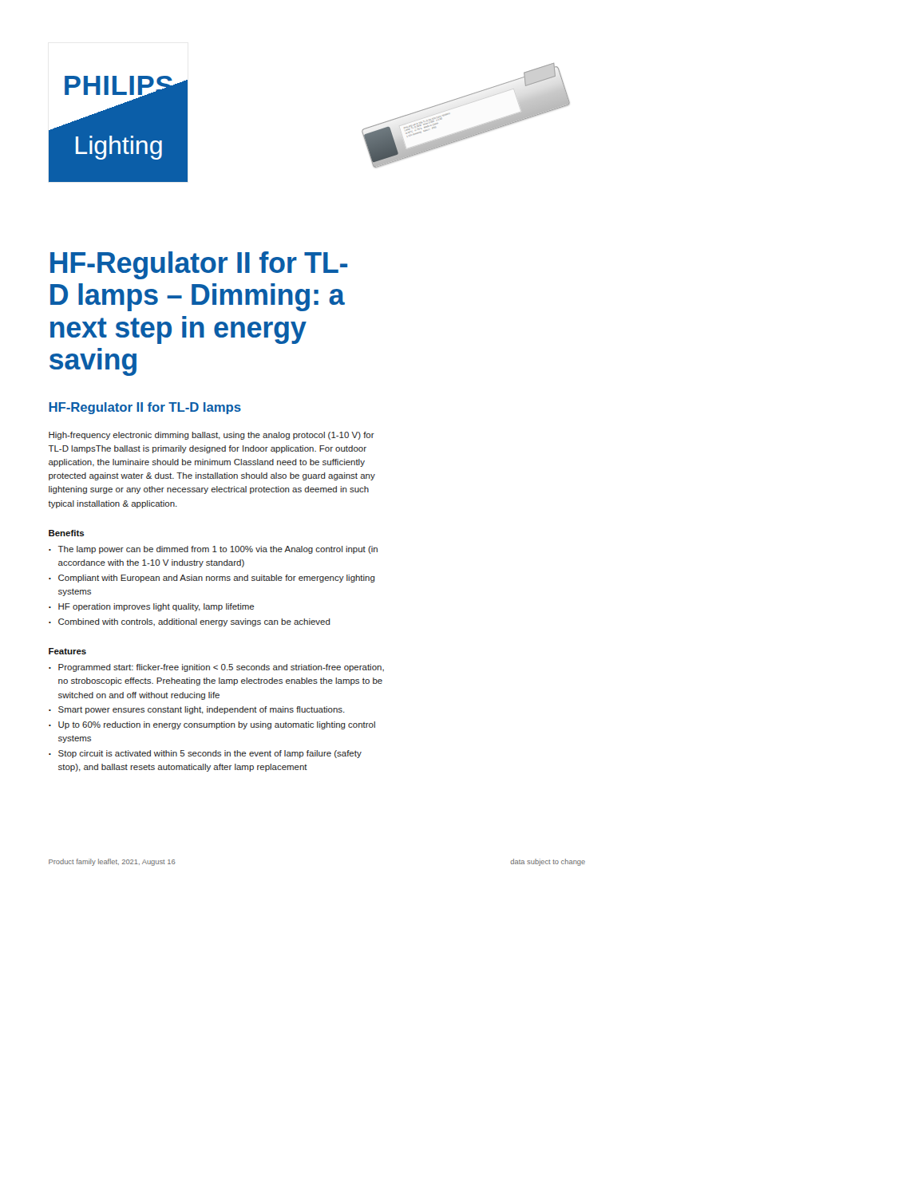PHILIPS
Lighting
PHILIPS HF-R 236 TL-D EII 220-240V 50/60Hz
Lamp: TL-D 36W Imax 0.33A λ 0.98
ta 50°C tc 75°C Made in China
1-10V dimming Class I IP20
HF-Regulator II for TL-D lamps – Dimming: a next step in energy saving
HF-Regulator II for TL-D lamps
High-frequency electronic dimming ballast, using the analog protocol (1-10 V) for TL-D lampsThe ballast is primarily designed for Indoor application. For outdoor application, the luminaire should be minimum Classland need to be sufficiently protected against water & dust. The installation should also be guard against any lightening surge or any other necessary electrical protection as deemed in such typical installation & application.
Benefits
The lamp power can be dimmed from 1 to 100% via the Analog control input (in accordance with the 1-10 V industry standard)
Compliant with European and Asian norms and suitable for emergency lighting systems
HF operation improves light quality, lamp lifetime
Combined with controls, additional energy savings can be achieved
Features
Programmed start: flicker-free ignition < 0.5 seconds and striation-free operation, no stroboscopic effects. Preheating the lamp electrodes enables the lamps to be switched on and off without reducing life
Smart power ensures constant light, independent of mains fluctuations.
Up to 60% reduction in energy consumption by using automatic lighting control systems
Stop circuit is activated within 5 seconds in the event of lamp failure (safety stop), and ballast resets automatically after lamp replacement
Product family leaflet, 2021, August 16
data subject to change